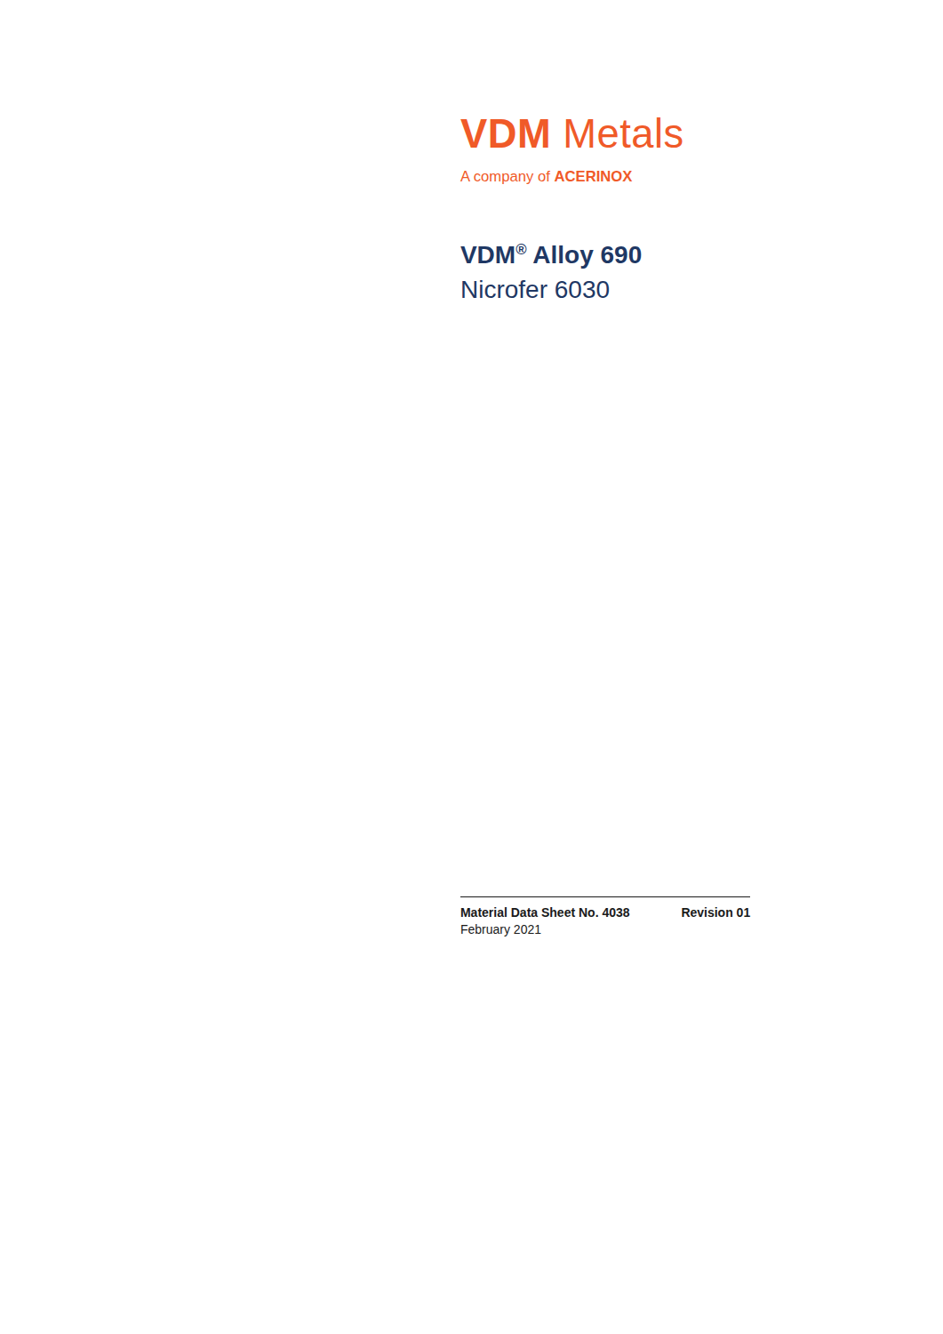VDM Metals
A company of ACERINOX
VDM® Alloy 690
Nicrofer 6030
Material Data Sheet No. 4038 Revision 01
February 2021